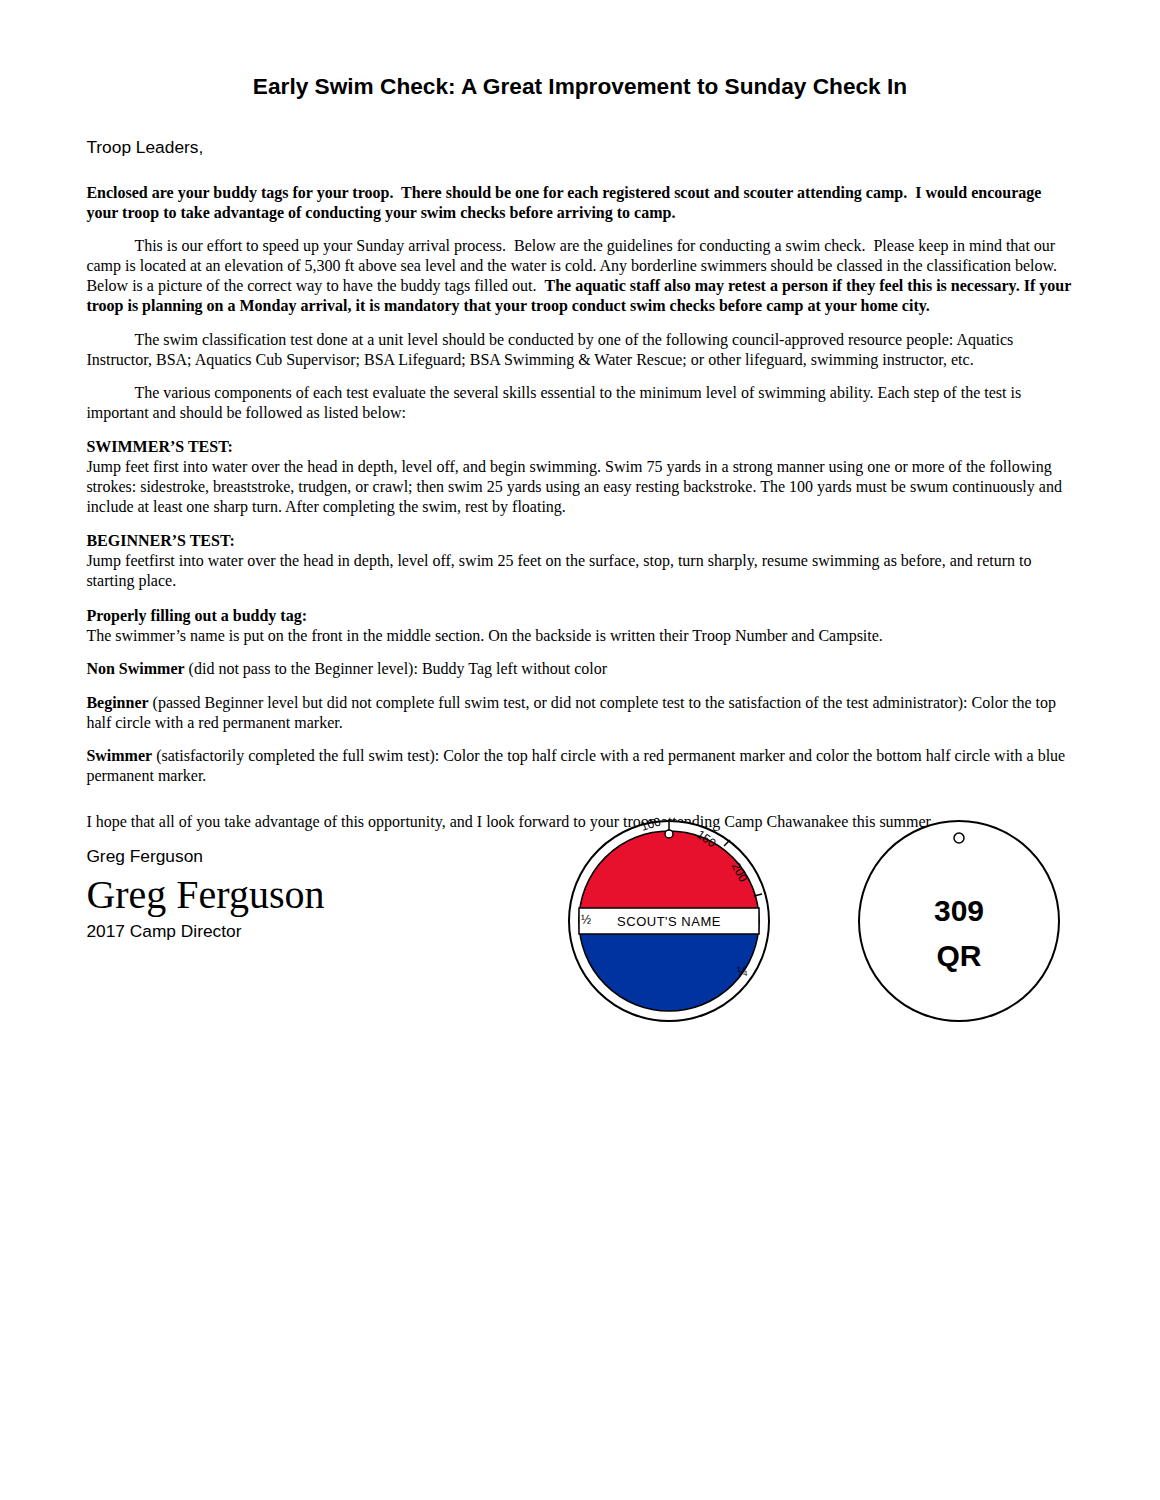Early Swim Check: A Great Improvement to Sunday Check In
Troop Leaders,
Enclosed are your buddy tags for your troop. There should be one for each registered scout and scouter attending camp. I would encourage your troop to take advantage of conducting your swim checks before arriving to camp.
This is our effort to speed up your Sunday arrival process. Below are the guidelines for conducting a swim check. Please keep in mind that our camp is located at an elevation of 5,300 ft above sea level and the water is cold. Any borderline swimmers should be classed in the classification below. Below is a picture of the correct way to have the buddy tags filled out. The aquatic staff also may retest a person if they feel this is necessary. If your troop is planning on a Monday arrival, it is mandatory that your troop conduct swim checks before camp at your home city.
The swim classification test done at a unit level should be conducted by one of the following council-approved resource people: Aquatics Instructor, BSA; Aquatics Cub Supervisor; BSA Lifeguard; BSA Swimming & Water Rescue; or other lifeguard, swimming instructor, etc.
The various components of each test evaluate the several skills essential to the minimum level of swimming ability. Each step of the test is important and should be followed as listed below:
SWIMMER’S TEST:
Jump feet first into water over the head in depth, level off, and begin swimming. Swim 75 yards in a strong manner using one or more of the following strokes: sidestroke, breaststroke, trudgen, or crawl; then swim 25 yards using an easy resting backstroke. The 100 yards must be swum continuously and include at least one sharp turn. After completing the swim, rest by floating.
BEGINNER’S TEST:
Jump feetfirst into water over the head in depth, level off, swim 25 feet on the surface, stop, turn sharply, resume swimming as before, and return to starting place.
Properly filling out a buddy tag:
The swimmer’s name is put on the front in the middle section. On the backside is written their Troop Number and Campsite.
Non Swimmer (did not pass to the Beginner level): Buddy Tag left without color
Beginner (passed Beginner level but did not complete full swim test, or did not complete test to the satisfaction of the test administrator): Color the top half circle with a red permanent marker.
Swimmer (satisfactorily completed the full swim test): Color the top half circle with a red permanent marker and color the bottom half circle with a blue permanent marker.
I hope that all of you take advantage of this opportunity, and I look forward to your troop attending Camp Chawanakee this summer.
Greg Ferguson
Greg Ferguson
2017 Camp Director
SCOUT'S NAME 100 150 200 ½ ¼ 309 QR